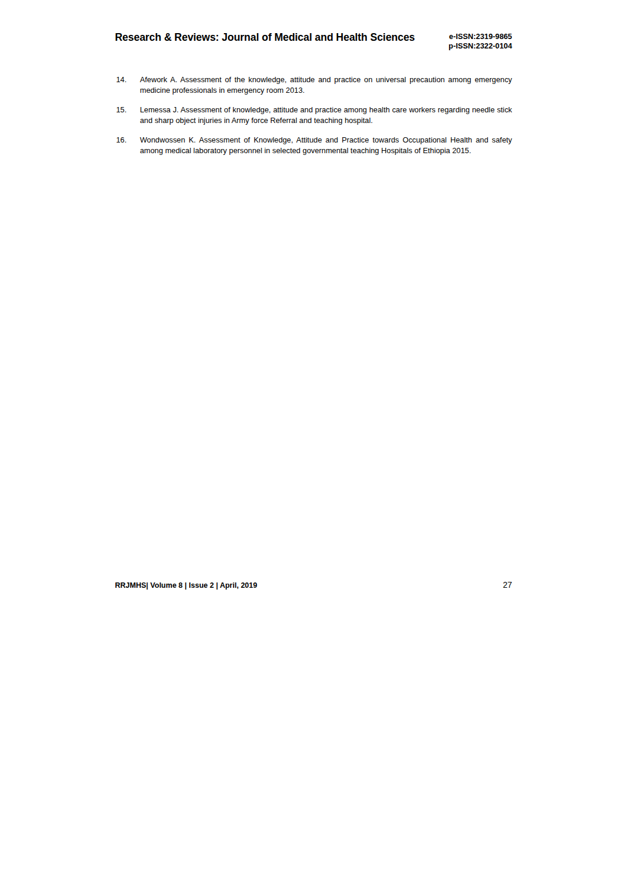Research & Reviews: Journal of Medical and Health Sciences
e-ISSN:2319-9865
p-ISSN:2322-0104
14. Afework A. Assessment of the knowledge, attitude and practice on universal precaution among emergency medicine professionals in emergency room 2013.
15. Lemessa J. Assessment of knowledge, attitude and practice among health care workers regarding needle stick and sharp object injuries in Army force Referral and teaching hospital.
16. Wondwossen K. Assessment of Knowledge, Attitude and Practice towards Occupational Health and safety among medical laboratory personnel in selected governmental teaching Hospitals of Ethiopia 2015.
RRJMHS| Volume 8 | Issue 2 | April, 2019
27